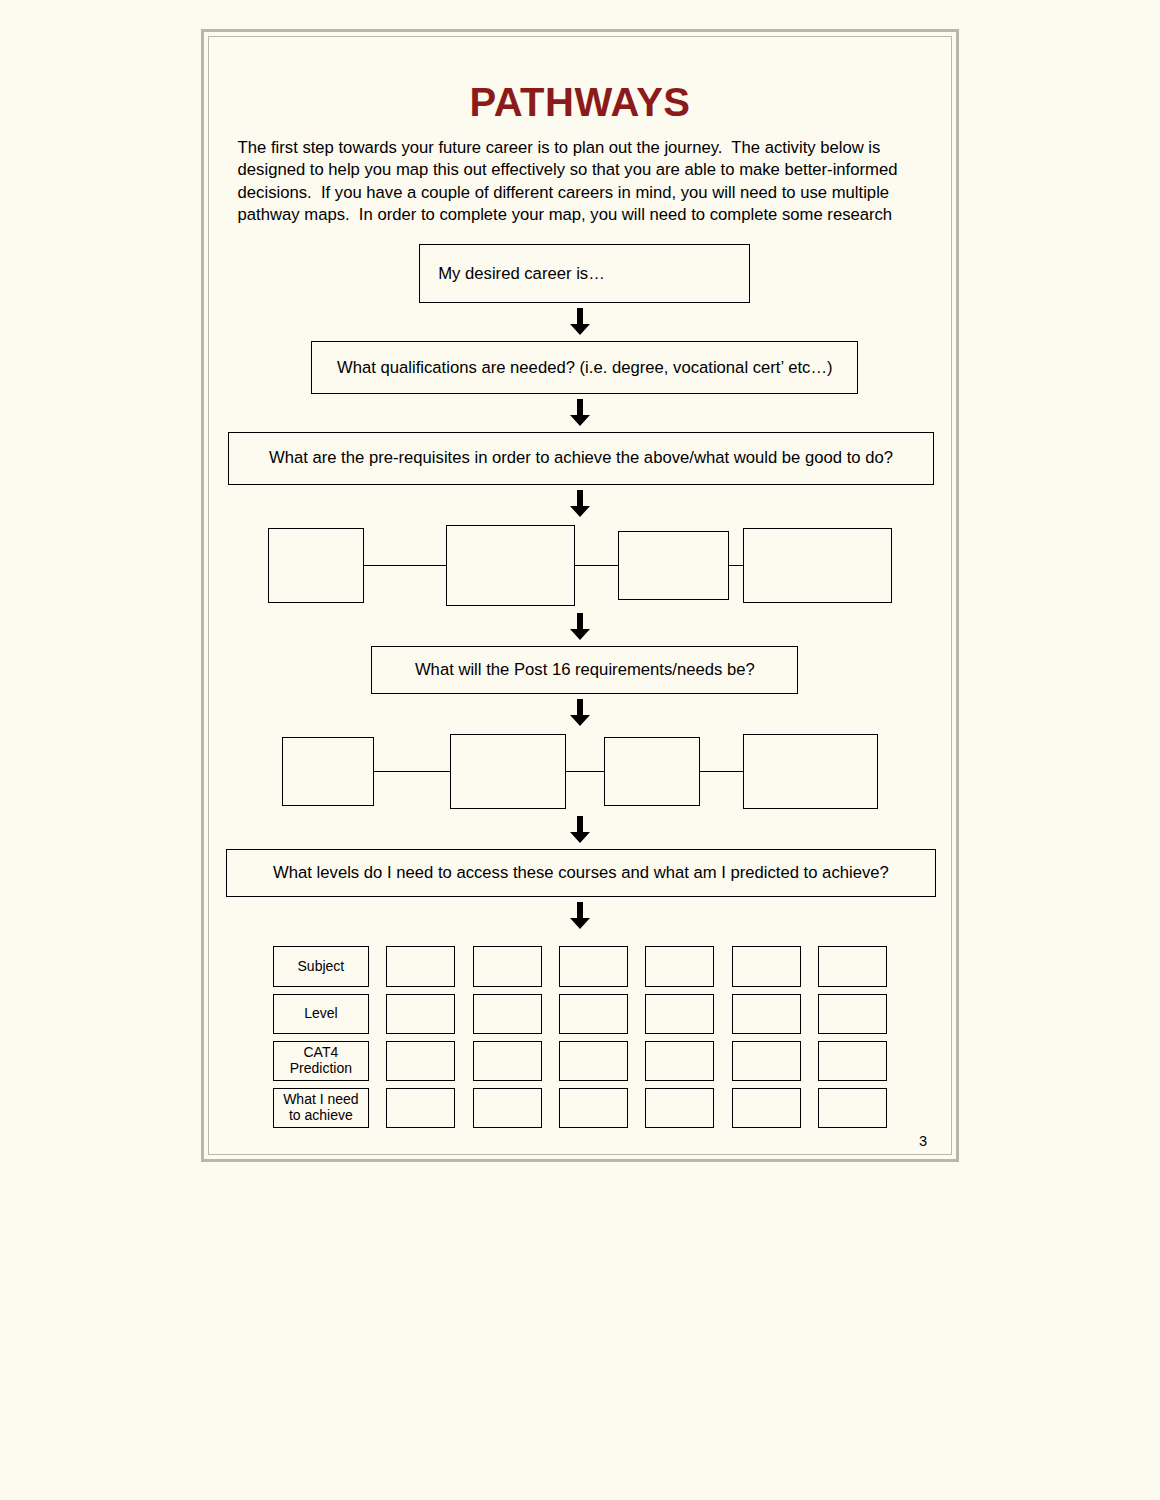PATHWAYS
The first step towards your future career is to plan out the journey. The activity below is designed to help you map this out effectively so that you are able to make better-informed decisions. If you have a couple of different careers in mind, you will need to use multiple pathway maps. In order to complete your map, you will need to complete some research
My desired career is…
What qualifications are needed? (i.e. degree, vocational cert’ etc…)
What are the pre-requisites in order to achieve the above/what would be good to do?
What will the Post 16 requirements/needs be?
What levels do I need to access these courses and what am I predicted to achieve?
Subject
Level
CAT4
Prediction
What I need
to achieve
3